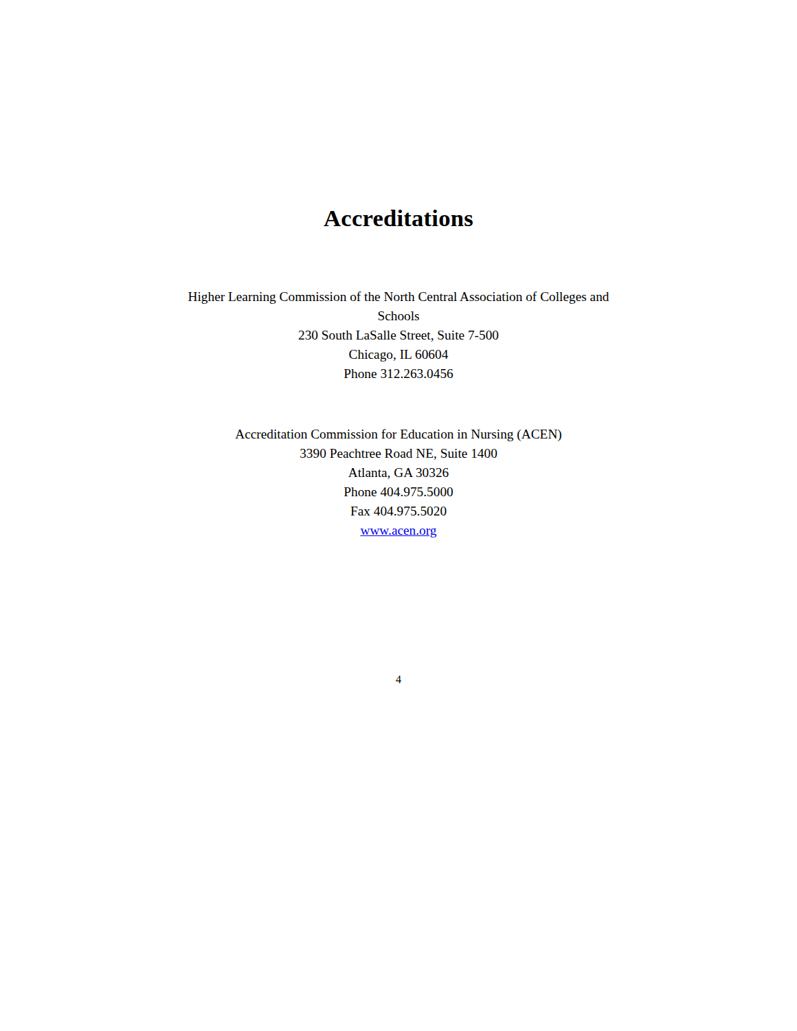Accreditations
Higher Learning Commission of the North Central Association of Colleges and Schools
230 South LaSalle Street, Suite 7-500
Chicago, IL 60604
Phone 312.263.0456
Accreditation Commission for Education in Nursing (ACEN)
3390 Peachtree Road NE, Suite 1400
Atlanta, GA 30326
Phone 404.975.5000
Fax 404.975.5020
www.acen.org
4